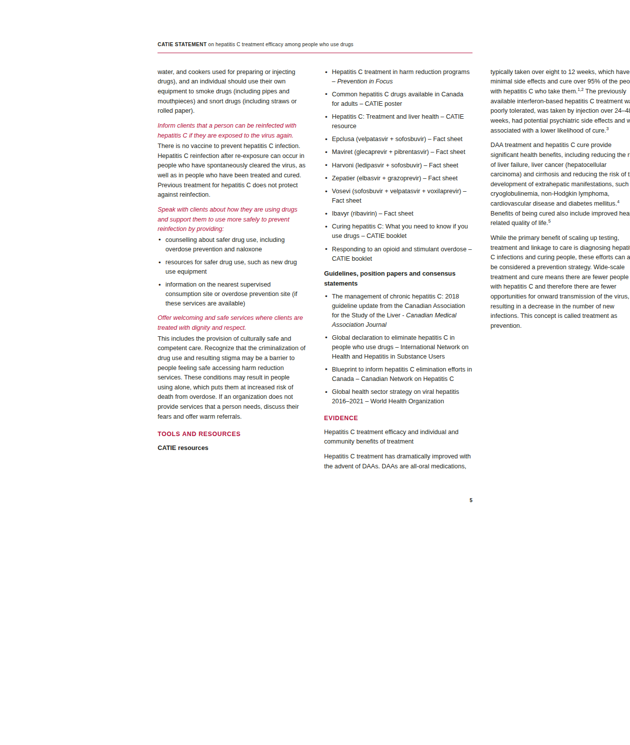CATIE STATEMENT on hepatitis C treatment efficacy among people who use drugs
water, and cookers used for preparing or injecting drugs), and an individual should use their own equipment to smoke drugs (including pipes and mouthpieces) and snort drugs (including straws or rolled paper).
Inform clients that a person can be reinfected with hepatitis C if they are exposed to the virus again.
There is no vaccine to prevent hepatitis C infection. Hepatitis C reinfection after re-exposure can occur in people who have spontaneously cleared the virus, as well as in people who have been treated and cured. Previous treatment for hepatitis C does not protect against reinfection.
Speak with clients about how they are using drugs and support them to use more safely to prevent reinfection by providing:
counselling about safer drug use, including overdose prevention and naloxone
resources for safer drug use, such as new drug use equipment
information on the nearest supervised consumption site or overdose prevention site (if these services are available)
Offer welcoming and safe services where clients are treated with dignity and respect.
This includes the provision of culturally safe and competent care. Recognize that the criminalization of drug use and resulting stigma may be a barrier to people feeling safe accessing harm reduction services. These conditions may result in people using alone, which puts them at increased risk of death from overdose. If an organization does not provide services that a person needs, discuss their fears and offer warm referrals.
Tools and resources
CATIE resources
Hepatitis C treatment in harm reduction programs – Prevention in Focus
Common hepatitis C drugs available in Canada for adults – CATIE poster
Hepatitis C: Treatment and liver health – CATIE resource
Epclusa (velpatasvir + sofosbuvir) – Fact sheet
Maviret (glecaprevir + pibrentasvir) – Fact sheet
Harvoni (ledipasvir + sofosbuvir) – Fact sheet
Zepatier (elbasvir + grazoprevir) – Fact sheet
Vosevi (sofosbuvir + velpatasvir + voxilaprevir) – Fact sheet
Ibavyr (ribavirin) – Fact sheet
Curing hepatitis C: What you need to know if you use drugs – CATIE booklet
Responding to an opioid and stimulant overdose – CATIE booklet
Guidelines, position papers and consensus statements
The management of chronic hepatitis C: 2018 guideline update from the Canadian Association for the Study of the Liver - Canadian Medical Association Journal
Global declaration to eliminate hepatitis C in people who use drugs – International Network on Health and Hepatitis in Substance Users
Blueprint to inform hepatitis C elimination efforts in Canada – Canadian Network on Hepatitis C
Global health sector strategy on viral hepatitis 2016–2021 – World Health Organization
Evidence
Hepatitis C treatment efficacy and individual and community benefits of treatment
Hepatitis C treatment has dramatically improved with the advent of DAAs. DAAs are all-oral medications, typically taken over eight to 12 weeks, which have minimal side effects and cure over 95% of the people with hepatitis C who take them.1,2 The previously available interferon-based hepatitis C treatment was poorly tolerated, was taken by injection over 24–48 weeks, had potential psychiatric side effects and was associated with a lower likelihood of cure.3
DAA treatment and hepatitis C cure provide significant health benefits, including reducing the risk of liver failure, liver cancer (hepatocellular carcinoma) and cirrhosis and reducing the risk of the development of extrahepatic manifestations, such as cryoglobulinemia, non-Hodgkin lymphoma, cardiovascular disease and diabetes mellitus.4 Benefits of being cured also include improved health-related quality of life.5
While the primary benefit of scaling up testing, treatment and linkage to care is diagnosing hepatitis C infections and curing people, these efforts can also be considered a prevention strategy. Wide-scale treatment and cure means there are fewer people with hepatitis C and therefore there are fewer opportunities for onward transmission of the virus, resulting in a decrease in the number of new infections. This concept is called treatment as prevention.
5